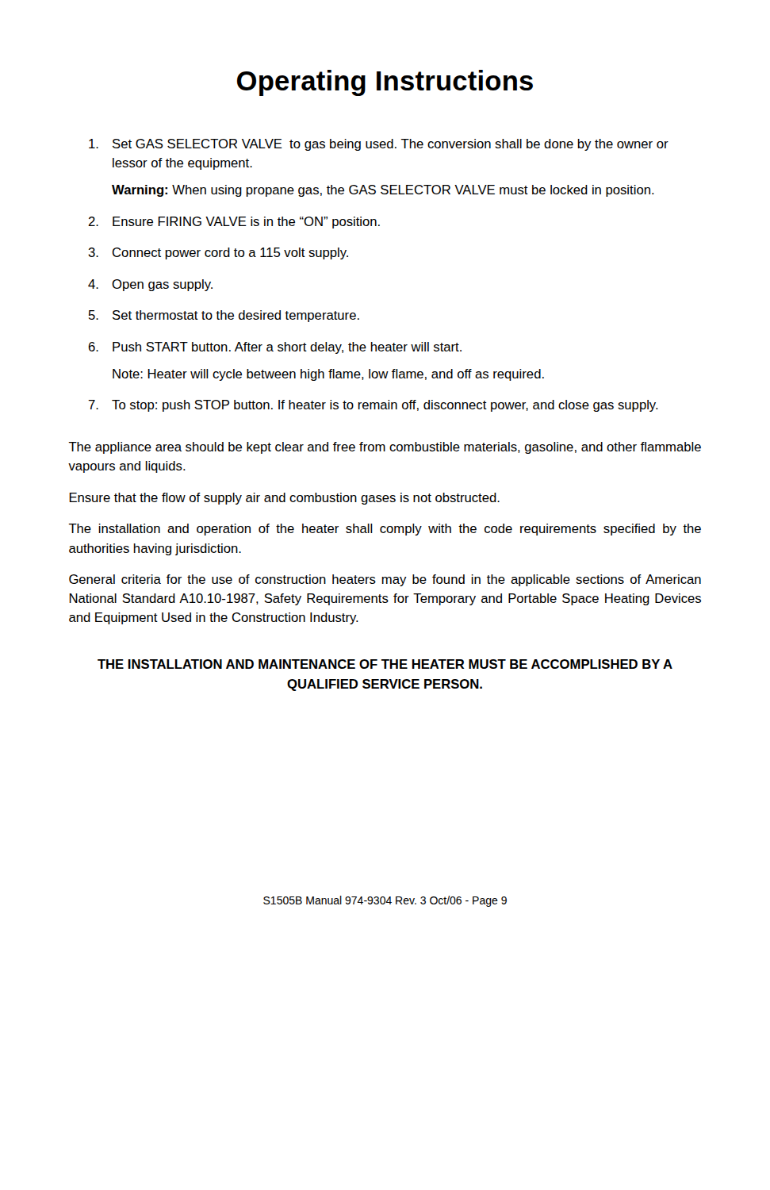Operating Instructions
Set GAS SELECTOR VALVE to gas being used. The conversion shall be done by the owner or lessor of the equipment.
Warning: When using propane gas, the GAS SELECTOR VALVE must be locked in position.
Ensure FIRING VALVE is in the “ON” position.
Connect power cord to a 115 volt supply.
Open gas supply.
Set thermostat to the desired temperature.
Push START button. After a short delay, the heater will start.
Note: Heater will cycle between high flame, low flame, and off as required.
To stop: push STOP button. If heater is to remain off, disconnect power, and close gas supply.
The appliance area should be kept clear and free from combustible materials, gasoline, and other flammable vapours and liquids.
Ensure that the flow of supply air and combustion gases is not obstructed.
The installation and operation of the heater shall comply with the code requirements specified by the authorities having jurisdiction.
General criteria for the use of construction heaters may be found in the applicable sections of American National Standard A10.10-1987, Safety Requirements for Temporary and Portable Space Heating Devices and Equipment Used in the Construction Industry.
The installation and maintenance of the heater must be accomplished by a qualified service person.
S1505B Manual 974-9304 Rev. 3 Oct/06 - Page 9